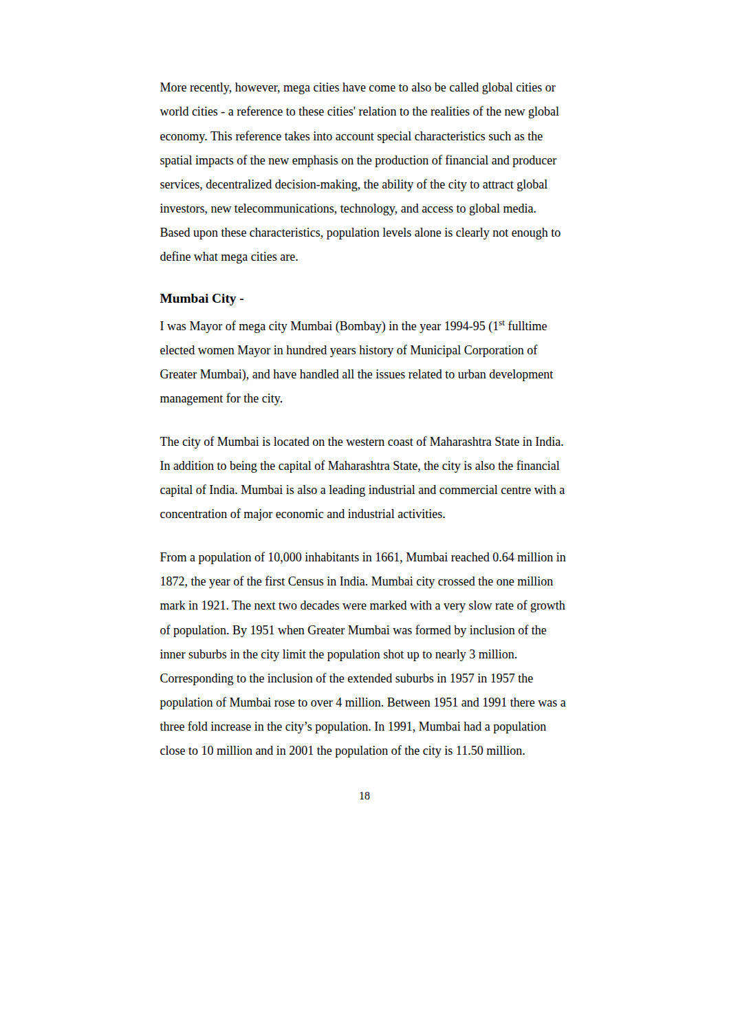More recently, however, mega cities have come to also be called global cities or world cities - a reference to these cities' relation to the realities of the new global economy. This reference takes into account special characteristics such as the spatial impacts of the new emphasis on the production of financial and producer services, decentralized decision-making, the ability of the city to attract global investors, new telecommunications, technology, and access to global media. Based upon these characteristics, population levels alone is clearly not enough to define what mega cities are.
Mumbai City -
I was Mayor of mega city Mumbai (Bombay) in the year 1994-95 (1st fulltime elected women Mayor in hundred years history of Municipal Corporation of Greater Mumbai), and have handled all the issues related to urban development management for the city.
The city of Mumbai is located on the western coast of Maharashtra State in India. In addition to being the capital of Maharashtra State, the city is also the financial capital of India. Mumbai is also a leading industrial and commercial centre with a concentration of major economic and industrial activities.
From a population of 10,000 inhabitants in 1661, Mumbai reached 0.64 million in 1872, the year of the first Census in India. Mumbai city crossed the one million mark in 1921. The next two decades were marked with a very slow rate of growth of population. By 1951 when Greater Mumbai was formed by inclusion of the inner suburbs in the city limit the population shot up to nearly 3 million. Corresponding to the inclusion of the extended suburbs in 1957 in 1957 the population of Mumbai rose to over 4 million. Between 1951 and 1991 there was a three fold increase in the city’s population. In 1991, Mumbai had a population close to 10 million and in 2001 the population of the city is 11.50 million.
18